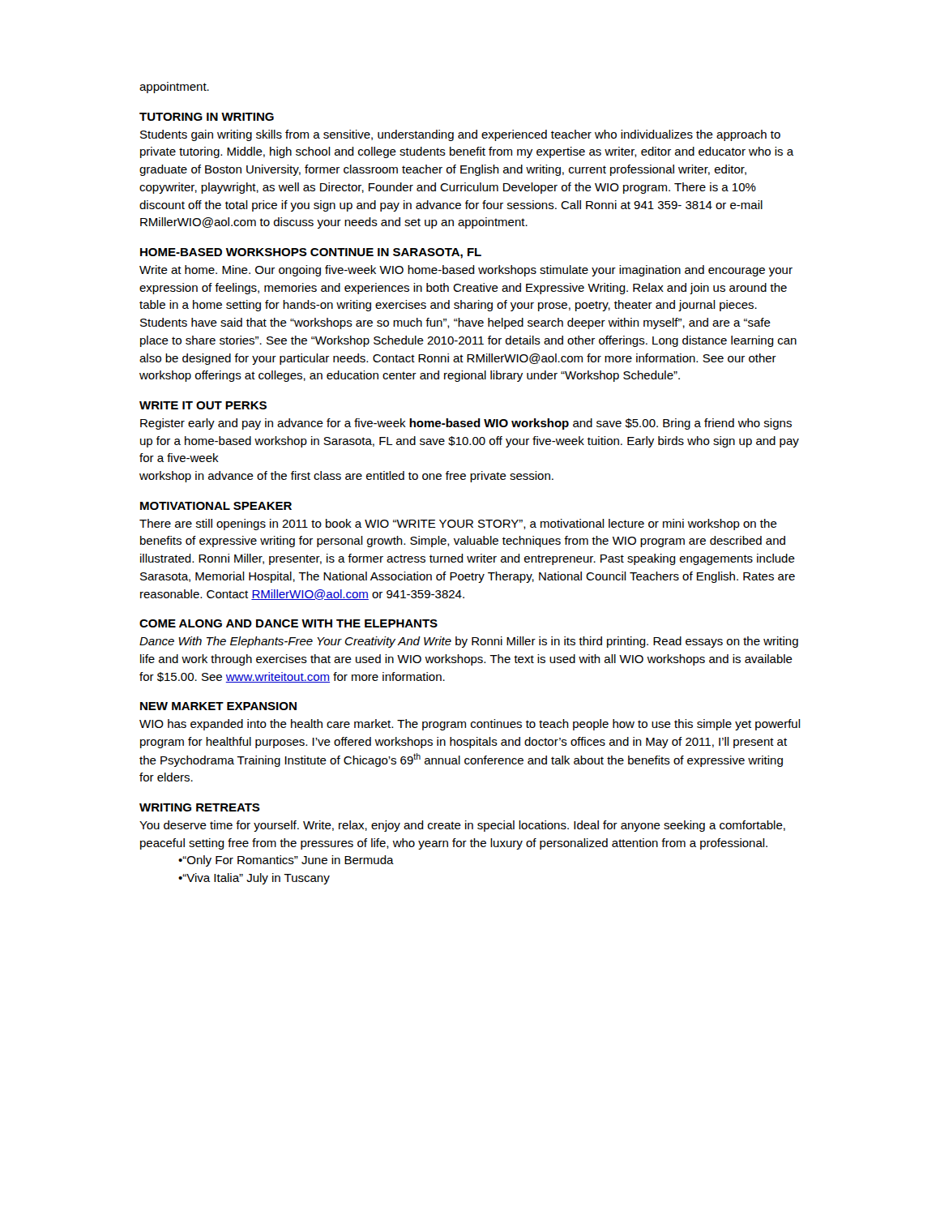appointment.
Tutoring in Writing
Students gain writing skills from a sensitive, understanding and experienced teacher who individualizes the approach to private tutoring. Middle, high school and college students benefit from my expertise as writer, editor and educator who is a graduate of Boston University, former classroom teacher of English and writing, current professional writer, editor, copywriter, playwright, as well as Director, Founder and Curriculum Developer of the WIO program. There is a 10% discount off the total price if you sign up and pay in advance for four sessions. Call Ronni at 941 359- 3814 or e-mail RMillerWIO@aol.com to discuss your needs and set up an appointment.
Home-Based Workshops Continue in Sarasota, FL
Write at home. Mine. Our ongoing five-week WIO home-based workshops stimulate your imagination and encourage your expression of feelings, memories and experiences in both Creative and Expressive Writing. Relax and join us around the table in a home setting for hands-on writing exercises and sharing of your prose, poetry, theater and journal pieces. Students have said that the “workshops are so much fun”, “have helped search deeper within myself”, and are a “safe place to share stories”. See the “Workshop Schedule 2010-2011 for details and other offerings. Long distance learning can also be designed for your particular needs. Contact Ronni at RMillerWIO@aol.com for more information. See our other workshop offerings at colleges, an education center and regional library under “Workshop Schedule”.
Write It Out Perks
Register early and pay in advance for a five-week home-based WIO workshop and save $5.00. Bring a friend who signs up for a home-based workshop in Sarasota, FL and save $10.00 off your five-week tuition. Early birds who sign up and pay for a five-week
workshop in advance of the first class are entitled to one free private session.
Motivational Speaker
There are still openings in 2011 to book a WIO “WRITE YOUR STORY”, a motivational lecture or mini workshop on the benefits of expressive writing for personal growth. Simple, valuable techniques from the WIO program are described and illustrated. Ronni Miller, presenter, is a former actress turned writer and entrepreneur. Past speaking engagements include Sarasota, Memorial Hospital, The National Association of Poetry Therapy, National Council Teachers of English. Rates are reasonable. Contact RMillerWIO@aol.com or 941-359-3824.
Come Along and Dance With the Elephants
Dance With The Elephants-Free Your Creativity And Write by Ronni Miller is in its third printing. Read essays on the writing life and work through exercises that are used in WIO workshops. The text is used with all WIO workshops and is available for $15.00. See www.writeitout.com for more information.
New Market Expansion
WIO has expanded into the health care market. The program continues to teach people how to use this simple yet powerful program for healthful purposes. I’ve offered workshops in hospitals and doctor’s offices and in May of 2011, I’ll present at the Psychodrama Training Institute of Chicago’s 69th annual conference and talk about the benefits of expressive writing for elders.
Writing Retreats
You deserve time for yourself. Write, relax, enjoy and create in special locations. Ideal for anyone seeking a comfortable, peaceful setting free from the pressures of life, who yearn for the luxury of personalized attention from a professional.
•“Only For Romantics” June in Bermuda
•“Viva Italia” July in Tuscany